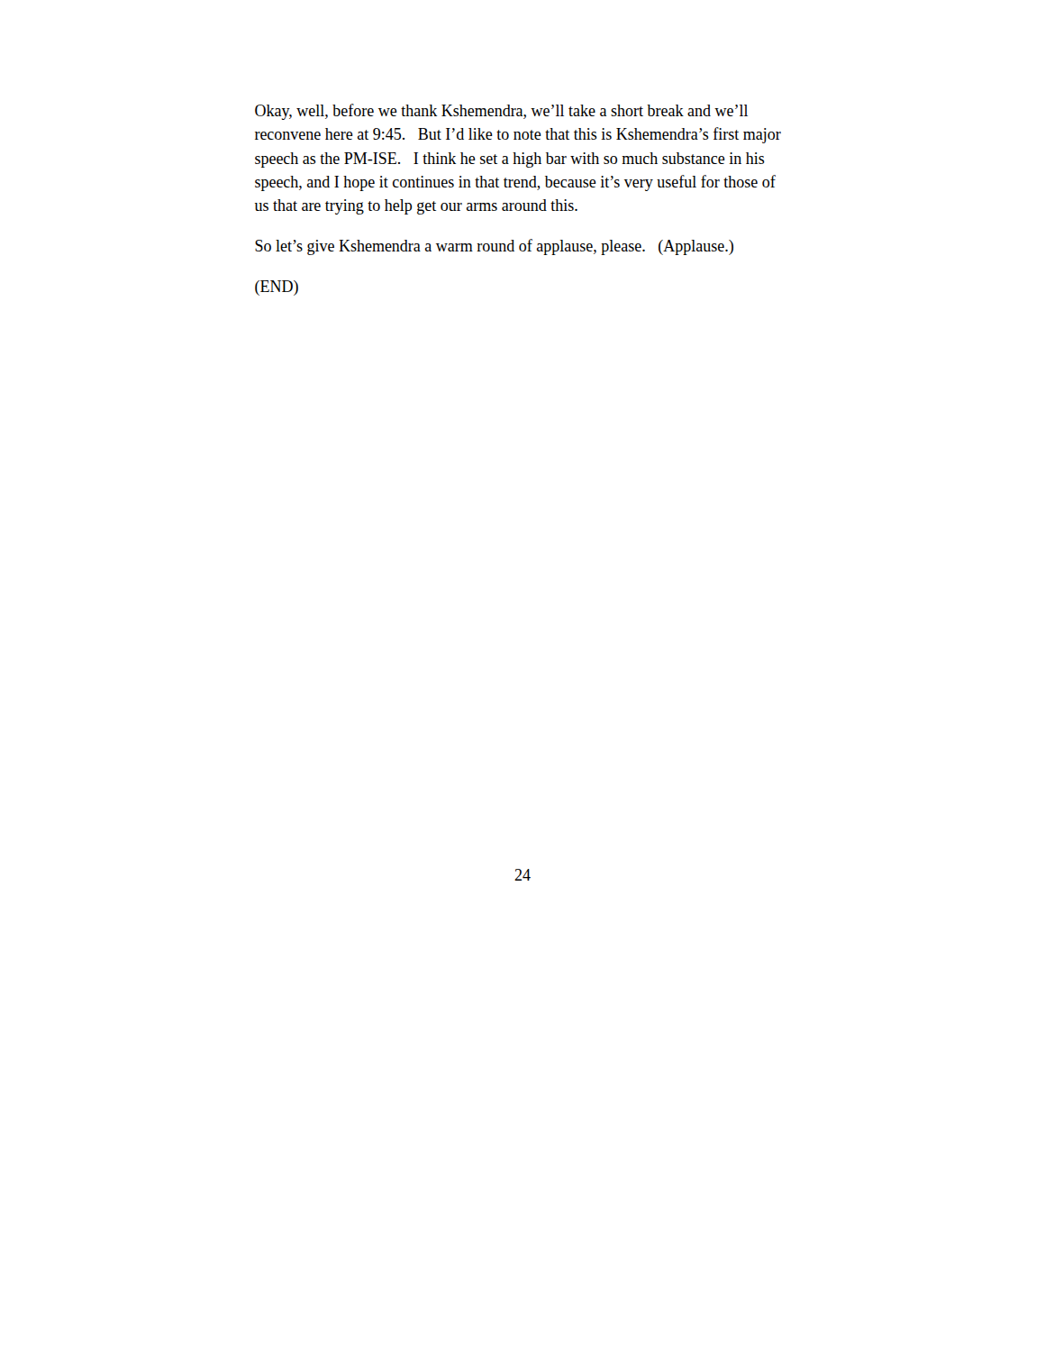Okay, well, before we thank Kshemendra, we’ll take a short break and we’ll reconvene here at 9:45. But I’d like to note that this is Kshemendra’s first major speech as the PM-ISE. I think he set a high bar with so much substance in his speech, and I hope it continues in that trend, because it’s very useful for those of us that are trying to help get our arms around this.
So let’s give Kshemendra a warm round of applause, please. (Applause.)
(END)
24